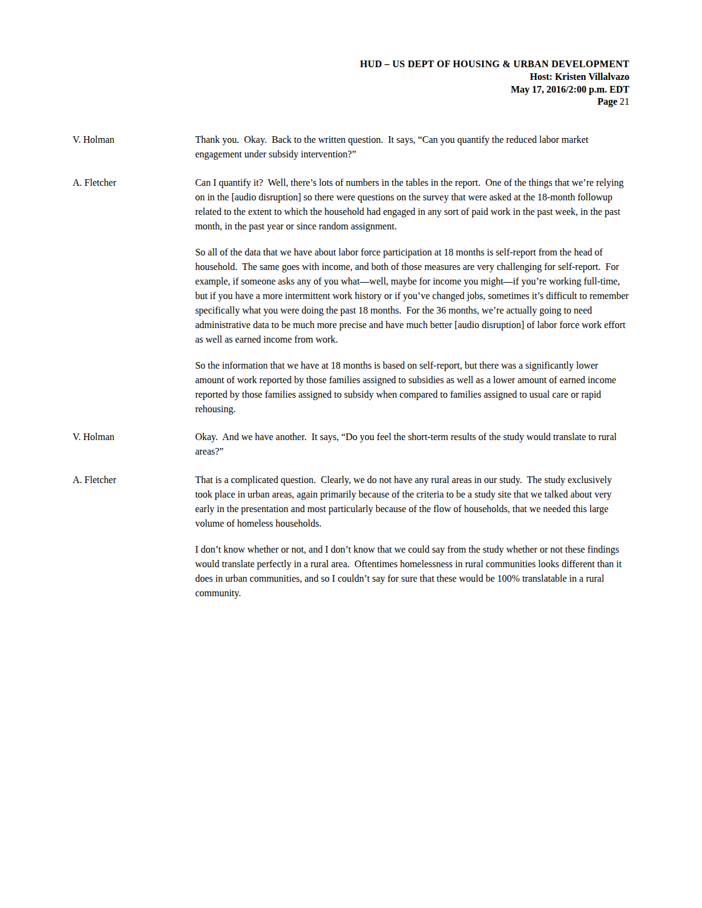HUD – US DEPT OF HOUSING & URBAN DEVELOPMENT
Host: Kristen Villalvazo
May 17, 2016/2:00 p.m. EDT
Page 21
| V. Holman | Thank you. Okay. Back to the written question. It says, “Can you quantify the reduced labor market engagement under subsidy intervention?” |
| A. Fletcher | Can I quantify it? Well, there’s lots of numbers in the tables in the report. One of the things that we’re relying on in the [audio disruption] so there were questions on the survey that were asked at the 18-month followup related to the extent to which the household had engaged in any sort of paid work in the past week, in the past month, in the past year or since random assignment. So all of the data that we have about labor force participation at 18 months is self-report from the head of household. The same goes with income, and both of those measures are very challenging for self-report. For example, if someone asks any of you what—well, maybe for income you might—if you’re working full-time, but if you have a more intermittent work history or if you’ve changed jobs, sometimes it’s difficult to remember specifically what you were doing the past 18 months. For the 36 months, we’re actually going to need administrative data to be much more precise and have much better [audio disruption] of labor force work effort as well as earned income from work. So the information that we have at 18 months is based on self-report, but there was a significantly lower amount of work reported by those families assigned to subsidies as well as a lower amount of earned income reported by those families assigned to subsidy when compared to families assigned to usual care or rapid rehousing. |
| V. Holman | Okay. And we have another. It says, “Do you feel the short-term results of the study would translate to rural areas?” |
| A. Fletcher | That is a complicated question. Clearly, we do not have any rural areas in our study. The study exclusively took place in urban areas, again primarily because of the criteria to be a study site that we talked about very early in the presentation and most particularly because of the flow of households, that we needed this large volume of homeless households. I don’t know whether or not, and I don’t know that we could say from the study whether or not these findings would translate perfectly in a rural area. Oftentimes homelessness in rural communities looks different than it does in urban communities, and so I couldn’t say for sure that these would be 100% translatable in a rural community. |